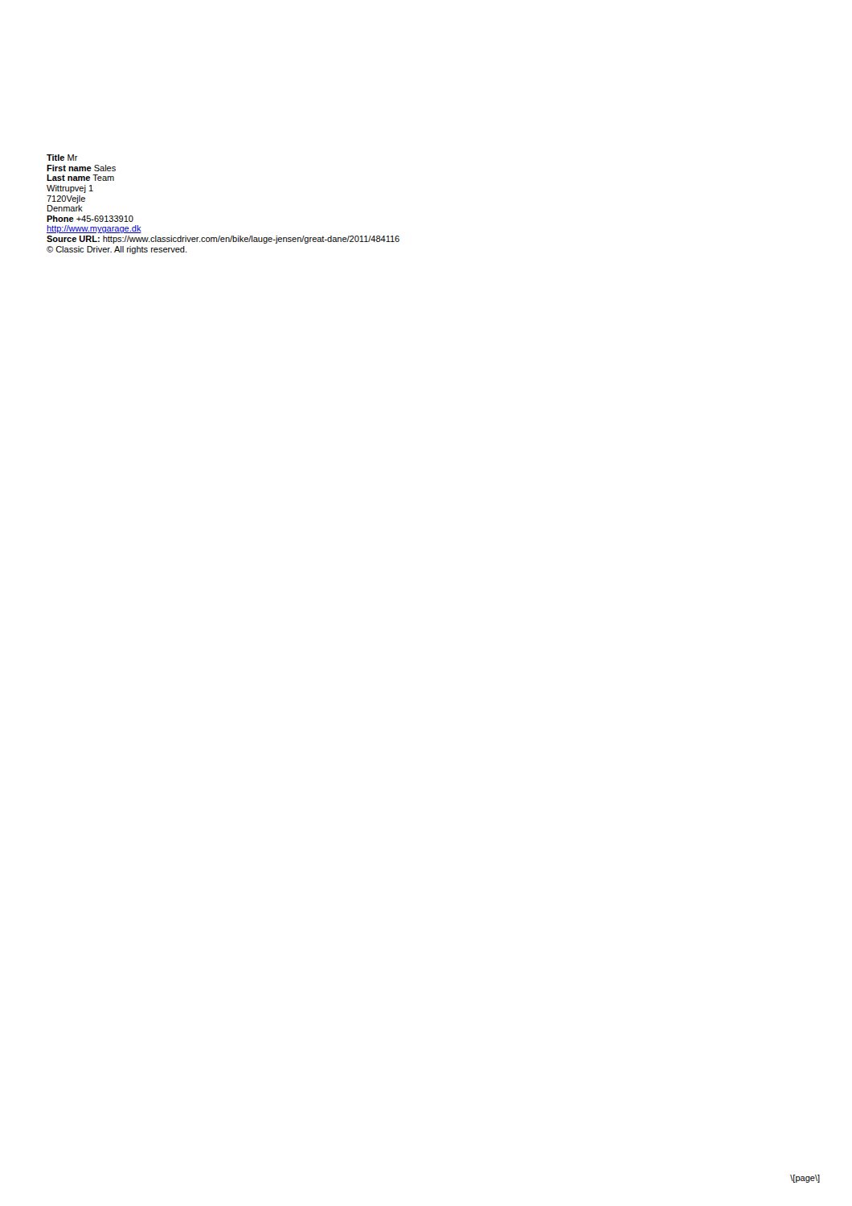Title Mr
First name Sales
Last name Team
Wittrupvej 1
7120Vejle
Denmark
Phone +45-69133910
http://www.mygarage.dk
Source URL: https://www.classicdriver.com/en/bike/lauge-jensen/great-dane/2011/484116
© Classic Driver. All rights reserved.
\[page\]